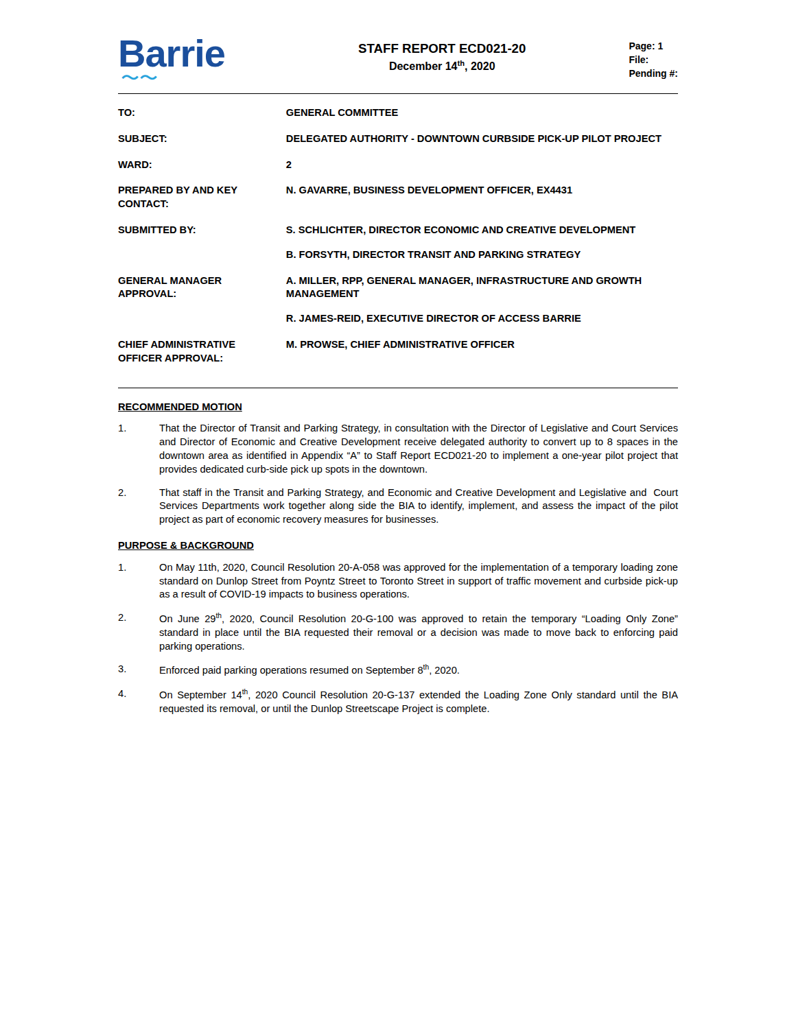Barrie
〜〜
STAFF REPORT ECD021-20
December 14th, 2020
Page: 1
File:
Pending #:
| TO: | GENERAL COMMITTEE |
| SUBJECT: | DELEGATED AUTHORITY - DOWNTOWN CURBSIDE PICK-UP PILOT PROJECT |
| WARD: | 2 |
| PREPARED BY AND KEY CONTACT: | N. GAVARRE, BUSINESS DEVELOPMENT OFFICER, EX4431 |
| SUBMITTED BY: | S. SCHLICHTER, DIRECTOR ECONOMIC AND CREATIVE DEVELOPMENT B. FORSYTH, DIRECTOR TRANSIT AND PARKING STRATEGY |
| GENERAL MANAGER APPROVAL: | A. MILLER, RPP, GENERAL MANAGER, INFRASTRUCTURE AND GROWTH MANAGEMENT R. JAMES-REID, EXECUTIVE DIRECTOR OF ACCESS BARRIE |
| CHIEF ADMINISTRATIVE OFFICER APPROVAL: | M. PROWSE, CHIEF ADMINISTRATIVE OFFICER |
RECOMMENDED MOTION
That the Director of Transit and Parking Strategy, in consultation with the Director of Legislative and Court Services and Director of Economic and Creative Development receive delegated authority to convert up to 8 spaces in the downtown area as identified in Appendix “A” to Staff Report ECD021-20 to implement a one-year pilot project that provides dedicated curb-side pick up spots in the downtown.
That staff in the Transit and Parking Strategy, and Economic and Creative Development and Legislative and Court Services Departments work together along side the BIA to identify, implement, and assess the impact of the pilot project as part of economic recovery measures for businesses.
PURPOSE & BACKGROUND
On May 11th, 2020, Council Resolution 20-A-058 was approved for the implementation of a temporary loading zone standard on Dunlop Street from Poyntz Street to Toronto Street in support of traffic movement and curbside pick-up as a result of COVID-19 impacts to business operations.
On June 29th, 2020, Council Resolution 20-G-100 was approved to retain the temporary “Loading Only Zone” standard in place until the BIA requested their removal or a decision was made to move back to enforcing paid parking operations.
Enforced paid parking operations resumed on September 8th, 2020.
On September 14th, 2020 Council Resolution 20-G-137 extended the Loading Zone Only standard until the BIA requested its removal, or until the Dunlop Streetscape Project is complete.